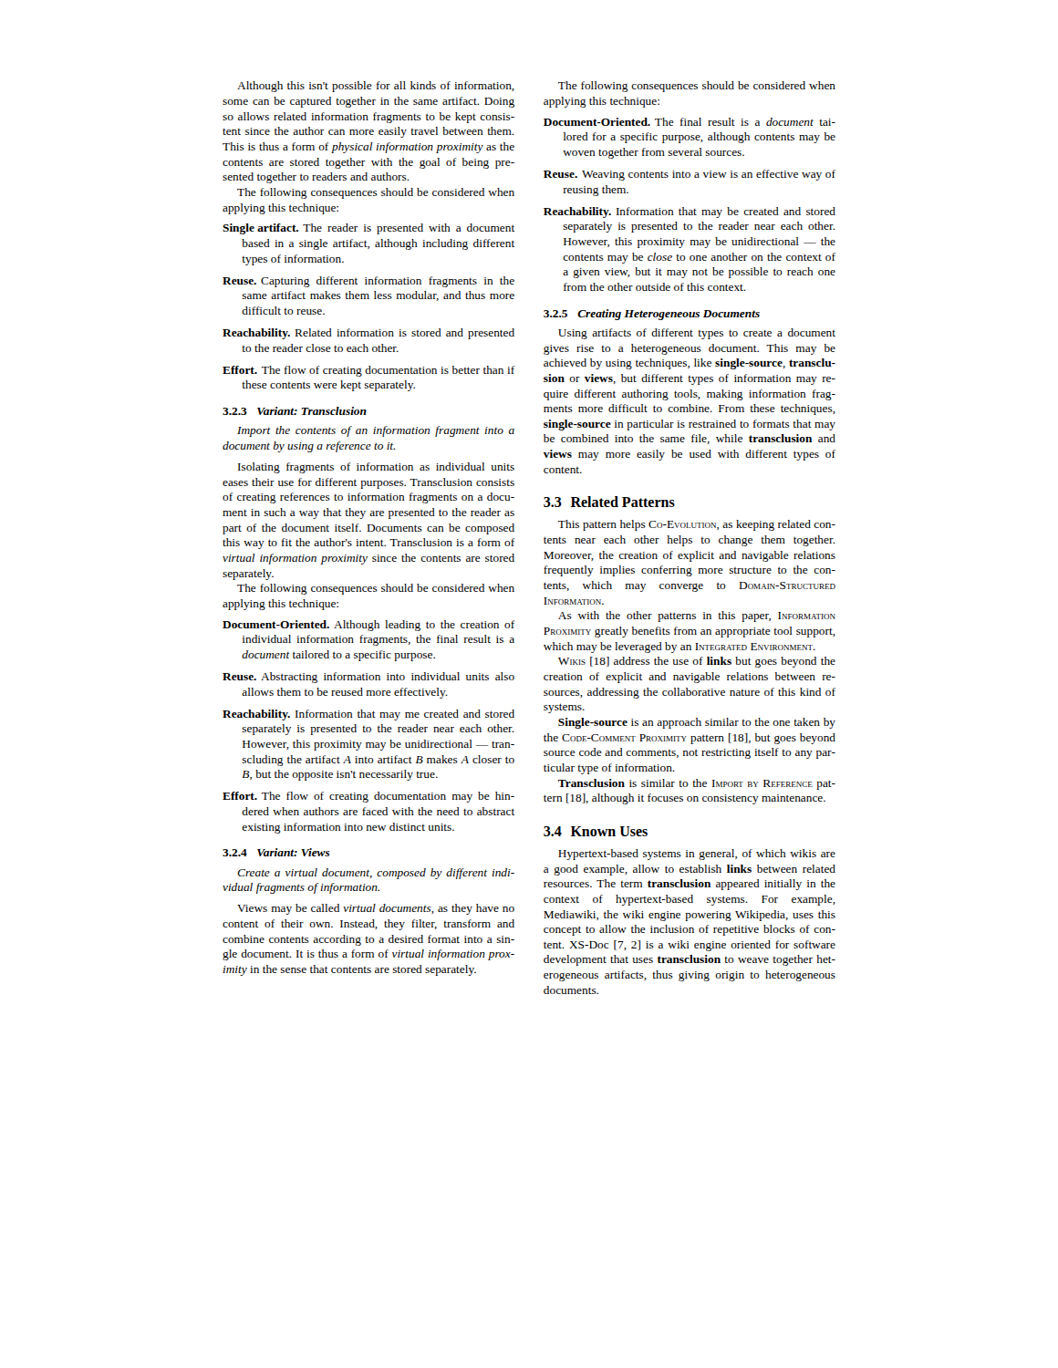Although this isn't possible for all kinds of information, some can be captured together in the same artifact. Doing so allows related information fragments to be kept consistent since the author can more easily travel between them. This is thus a form of physical information proximity as the contents are stored together with the goal of being presented together to readers and authors.
The following consequences should be considered when applying this technique:
Single artifact.
The reader is presented with a document based in a single artifact, although including different types of information.
Reuse.
Capturing different information fragments in the same artifact makes them less modular, and thus more difficult to reuse.
Reachability.
Related information is stored and presented to the reader close to each other.
Effort.
The flow of creating documentation is better than if these contents were kept separately.
3.2.3 Variant: Transclusion
Import the contents of an information fragment into a document by using a reference to it.
Isolating fragments of information as individual units eases their use for different purposes. Transclusion consists of creating references to information fragments on a document in such a way that they are presented to the reader as part of the document itself. Documents can be composed this way to fit the author's intent. Transclusion is a form of virtual information proximity since the contents are stored separately.
The following consequences should be considered when applying this technique:
Document-Oriented.
Although leading to the creation of individual information fragments, the final result is a document tailored to a specific purpose.
Reuse.
Abstracting information into individual units also allows them to be reused more effectively.
Reachability.
Information that may me created and stored separately is presented to the reader near each other. However, this proximity may be unidirectional — transcluding the artifact A into artifact B makes A closer to B, but the opposite isn't necessarily true.
Effort.
The flow of creating documentation may be hindered when authors are faced with the need to abstract existing information into new distinct units.
3.2.4 Variant: Views
Create a virtual document, composed by different individual fragments of information.
Views may be called virtual documents, as they have no content of their own. Instead, they filter, transform and combine contents according to a desired format into a single document. It is thus a form of virtual information proximity in the sense that contents are stored separately.
The following consequences should be considered when applying this technique:
Document-Oriented.
The final result is a document tailored for a specific purpose, although contents may be woven together from several sources.
Reuse.
Weaving contents into a view is an effective way of reusing them.
Reachability.
Information that may be created and stored separately is presented to the reader near each other. However, this proximity may be unidirectional — the contents may be close to one another on the context of a given view, but it may not be possible to reach one from the other outside of this context.
3.2.5 Creating Heterogeneous Documents
Using artifacts of different types to create a document gives rise to a heterogeneous document. This may be achieved by using techniques, like single-source, transclusion or views, but different types of information may require different authoring tools, making information fragments more difficult to combine. From these techniques, single-source in particular is restrained to formats that may be combined into the same file, while transclusion and views may more easily be used with different types of content.
3.3 Related Patterns
This pattern helps Co-Evolution, as keeping related contents near each other helps to change them together. Moreover, the creation of explicit and navigable relations frequently implies conferring more structure to the contents, which may converge to Domain-Structured Information.
As with the other patterns in this paper, Information Proximity greatly benefits from an appropriate tool support, which may be leveraged by an Integrated Environment.
Wikis [18] address the use of links but goes beyond the creation of explicit and navigable relations between resources, addressing the collaborative nature of this kind of systems.
Single-source is an approach similar to the one taken by the Code-Comment Proximity pattern [18], but goes beyond source code and comments, not restricting itself to any particular type of information.
Transclusion is similar to the Import by Reference pattern [18], although it focuses on consistency maintenance.
3.4 Known Uses
Hypertext-based systems in general, of which wikis are a good example, allow to establish links between related resources. The term transclusion appeared initially in the context of hypertext-based systems. For example, Mediawiki, the wiki engine powering Wikipedia, uses this concept to allow the inclusion of repetitive blocks of content. XS-Doc [7, 2] is a wiki engine oriented for software development that uses transclusion to weave together heterogeneous artifacts, thus giving origin to heterogeneous documents.